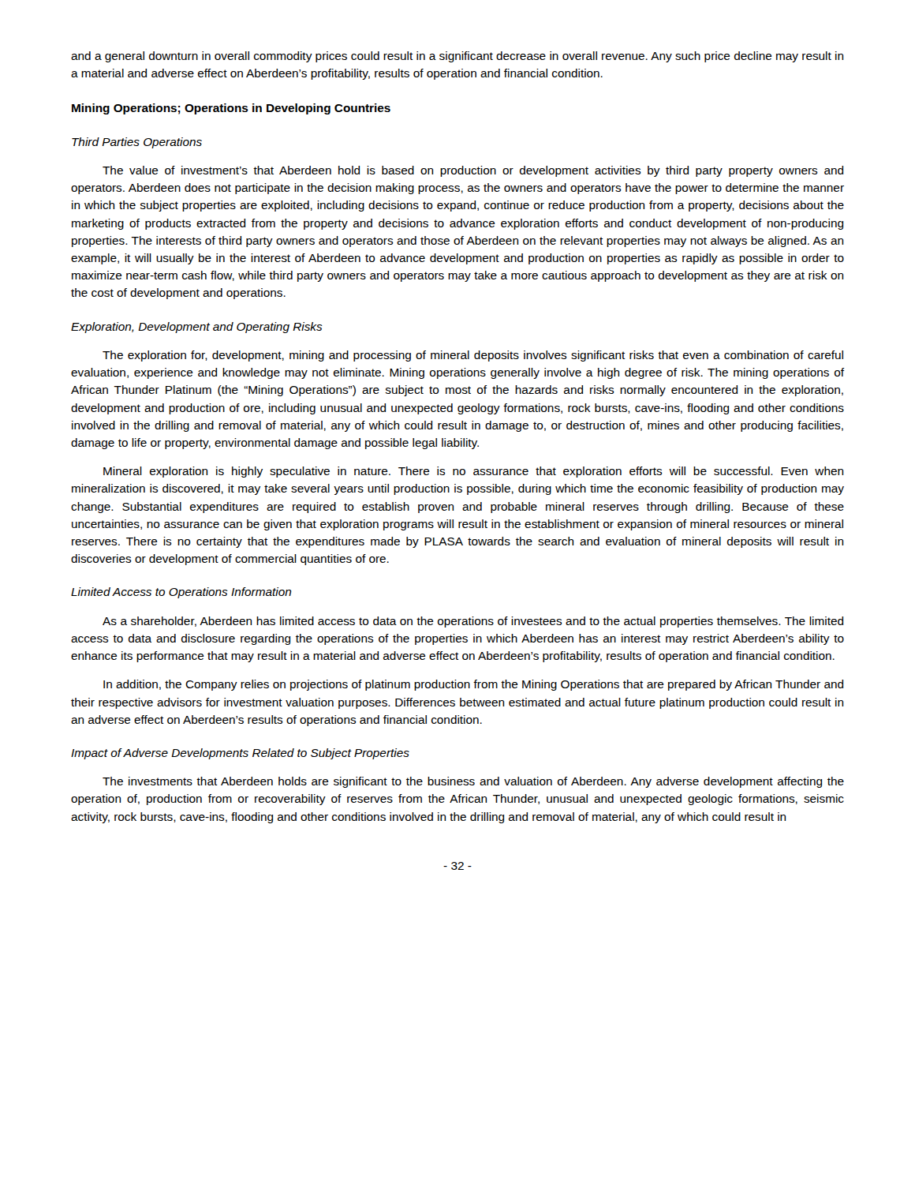and a general downturn in overall commodity prices could result in a significant decrease in overall revenue. Any such price decline may result in a material and adverse effect on Aberdeen’s profitability, results of operation and financial condition.
Mining Operations; Operations in Developing Countries
Third Parties Operations
The value of investment’s that Aberdeen hold is based on production or development activities by third party property owners and operators. Aberdeen does not participate in the decision making process, as the owners and operators have the power to determine the manner in which the subject properties are exploited, including decisions to expand, continue or reduce production from a property, decisions about the marketing of products extracted from the property and decisions to advance exploration efforts and conduct development of non-producing properties. The interests of third party owners and operators and those of Aberdeen on the relevant properties may not always be aligned. As an example, it will usually be in the interest of Aberdeen to advance development and production on properties as rapidly as possible in order to maximize near-term cash flow, while third party owners and operators may take a more cautious approach to development as they are at risk on the cost of development and operations.
Exploration, Development and Operating Risks
The exploration for, development, mining and processing of mineral deposits involves significant risks that even a combination of careful evaluation, experience and knowledge may not eliminate. Mining operations generally involve a high degree of risk. The mining operations of African Thunder Platinum (the “Mining Operations”) are subject to most of the hazards and risks normally encountered in the exploration, development and production of ore, including unusual and unexpected geology formations, rock bursts, cave-ins, flooding and other conditions involved in the drilling and removal of material, any of which could result in damage to, or destruction of, mines and other producing facilities, damage to life or property, environmental damage and possible legal liability.
Mineral exploration is highly speculative in nature. There is no assurance that exploration efforts will be successful. Even when mineralization is discovered, it may take several years until production is possible, during which time the economic feasibility of production may change. Substantial expenditures are required to establish proven and probable mineral reserves through drilling. Because of these uncertainties, no assurance can be given that exploration programs will result in the establishment or expansion of mineral resources or mineral reserves. There is no certainty that the expenditures made by PLASA towards the search and evaluation of mineral deposits will result in discoveries or development of commercial quantities of ore.
Limited Access to Operations Information
As a shareholder, Aberdeen has limited access to data on the operations of investees and to the actual properties themselves. The limited access to data and disclosure regarding the operations of the properties in which Aberdeen has an interest may restrict Aberdeen’s ability to enhance its performance that may result in a material and adverse effect on Aberdeen’s profitability, results of operation and financial condition.
In addition, the Company relies on projections of platinum production from the Mining Operations that are prepared by African Thunder and their respective advisors for investment valuation purposes. Differences between estimated and actual future platinum production could result in an adverse effect on Aberdeen’s results of operations and financial condition.
Impact of Adverse Developments Related to Subject Properties
The investments that Aberdeen holds are significant to the business and valuation of Aberdeen. Any adverse development affecting the operation of, production from or recoverability of reserves from the African Thunder, unusual and unexpected geologic formations, seismic activity, rock bursts, cave-ins, flooding and other conditions involved in the drilling and removal of material, any of which could result in
- 32 -